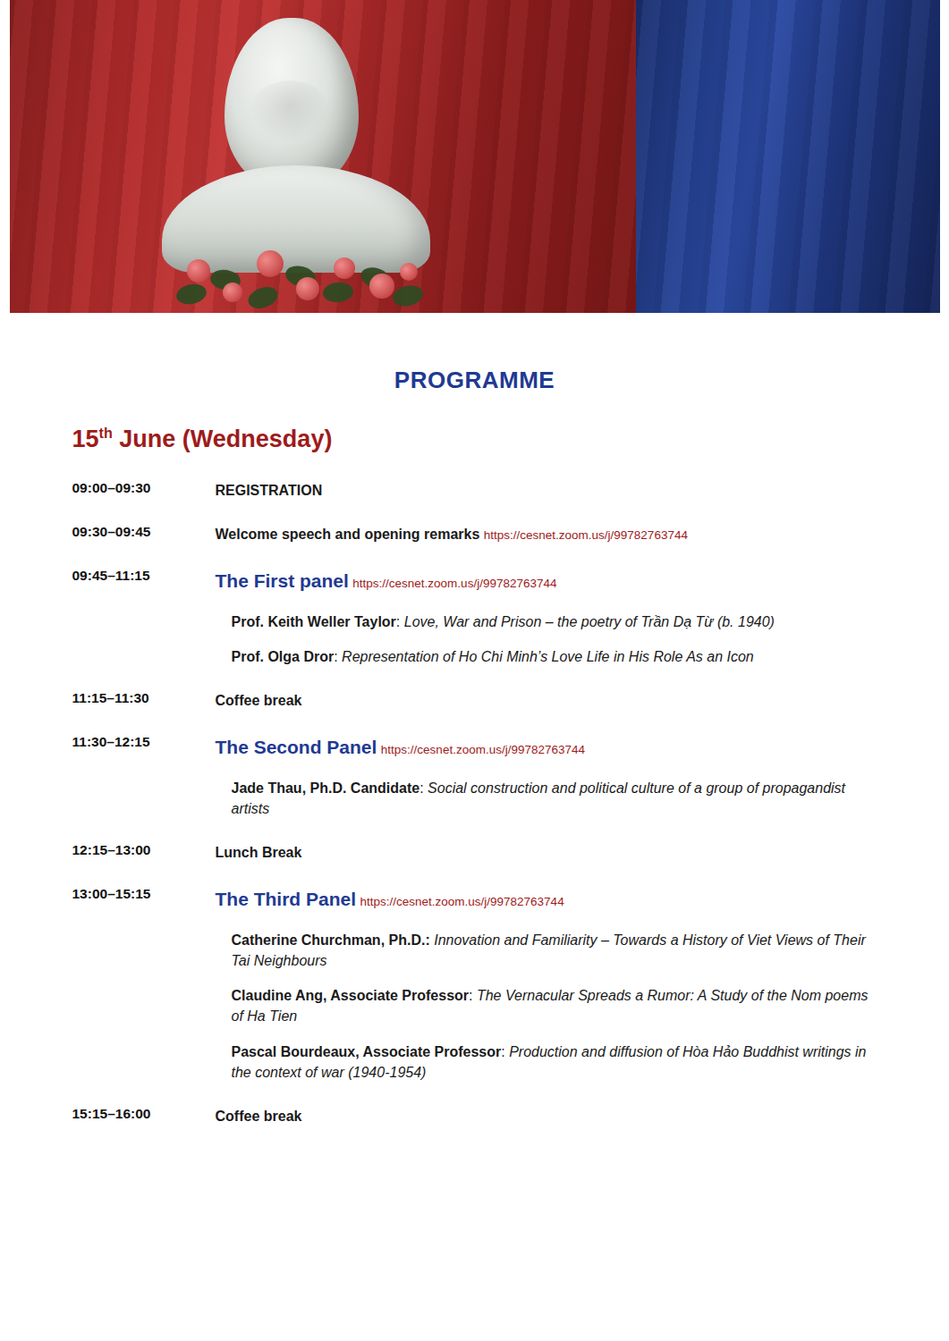PROGRAMME
15th June (Wednesday)
| 09:00–09:30 | REGISTRATION |
| 09:30–09:45 | Welcome speech and opening remarks https://cesnet.zoom.us/j/99782763744 |
| 09:45–11:15 | The First panel https://cesnet.zoom.us/j/99782763744 Prof. Keith Weller Taylor : Love, War and Prison – the poetry of Trần Dạ Từ (b. 1940) Prof. Olga Dror : Representation of Ho Chi Minh’s Love Life in His Role As an Icon |
| 11:15–11:30 | Coffee break |
| 11:30–12:15 | The Second Panel https://cesnet.zoom.us/j/99782763744 Jade Thau, Ph.D. Candidate : Social construction and political culture of a group of propagandist artists |
| 12:15–13:00 | Lunch Break |
| 13:00–15:15 | The Third Panel https://cesnet.zoom.us/j/99782763744 Catherine Churchman, Ph.D.: Innovation and Familiarity – Towards a History of Viet Views of Their Tai Neighbours Claudine Ang, Associate Professor : The Vernacular Spreads a Rumor: A Study of the Nom poems of Ha Tien Pascal Bourdeaux, Associate Professor : Production and diffusion of Hòa Hảo Buddhist writings in the context of war (1940-1954) |
| 15:15–16:00 | Coffee break |